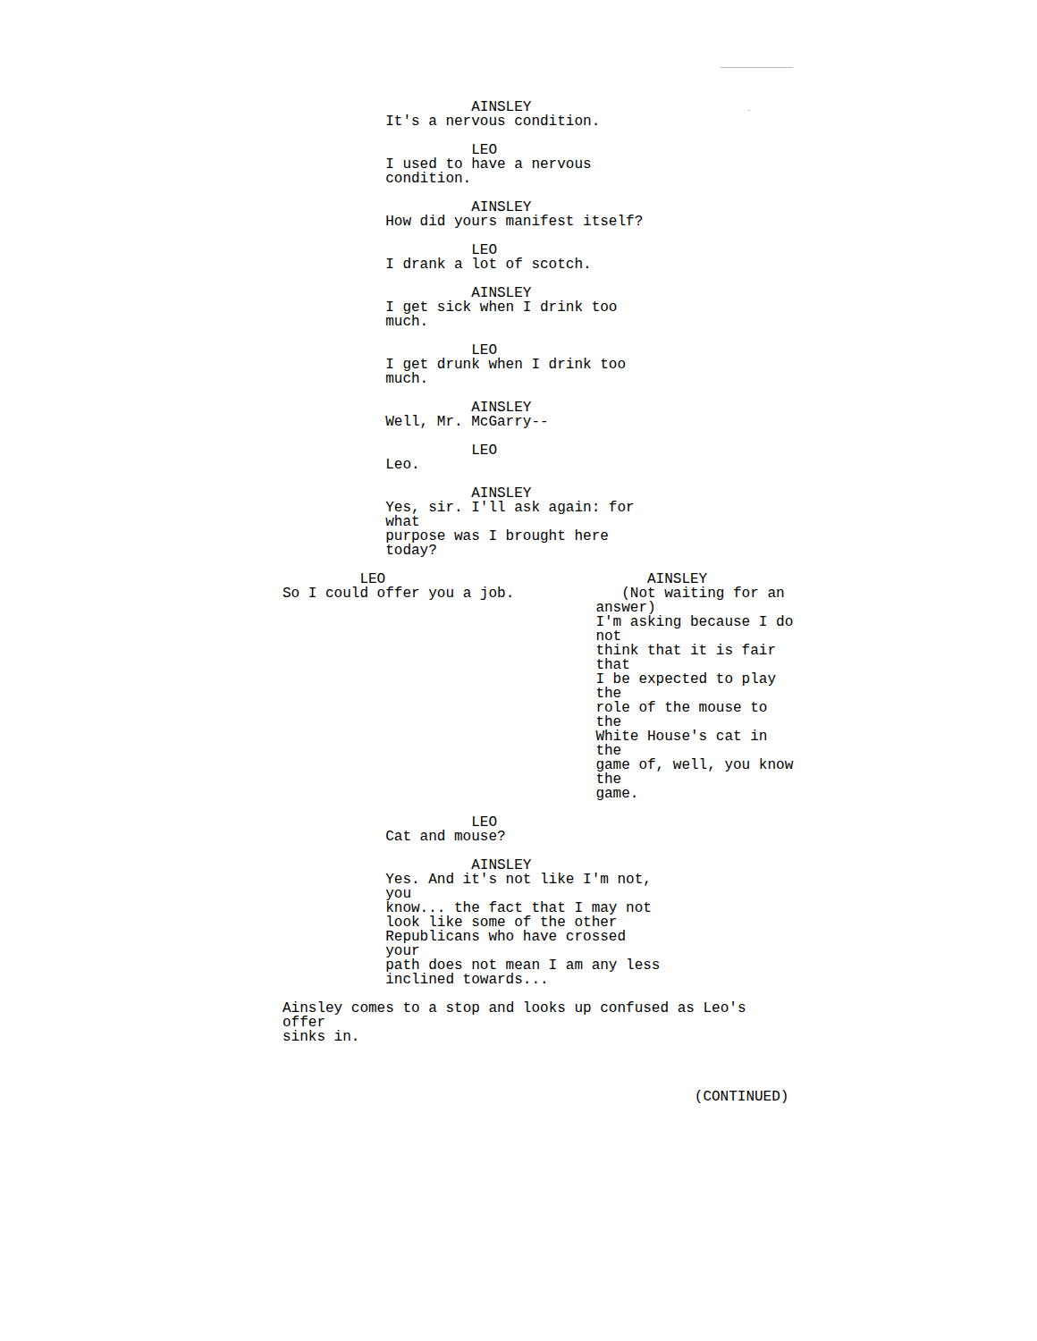AINSLEY
It's a nervous condition.
LEO
I used to have a nervous condition.
AINSLEY
How did yours manifest itself?
LEO
I drank a lot of scotch.
AINSLEY
I get sick when I drink too much.
LEO
I get drunk when I drink too much.
AINSLEY
Well, Mr. McGarry--
LEO
Leo.
AINSLEY
Yes, sir. I'll ask again: for what
purpose was I brought here today?
LEO
So I could offer you a job.
AINSLEY
(Not waiting for an
answer)
I'm asking because I do not
think that it is fair that
I be expected to play the
role of the mouse to the
White House's cat in the
game of, well, you know the
game.
LEO
Cat and mouse?
AINSLEY
Yes. And it's not like I'm not, you
know... the fact that I may not
look like some of the other
Republicans who have crossed your
path does not mean I am any less
inclined towards...
Ainsley comes to a stop and looks up confused as Leo's offer
sinks in.
(CONTINUED)